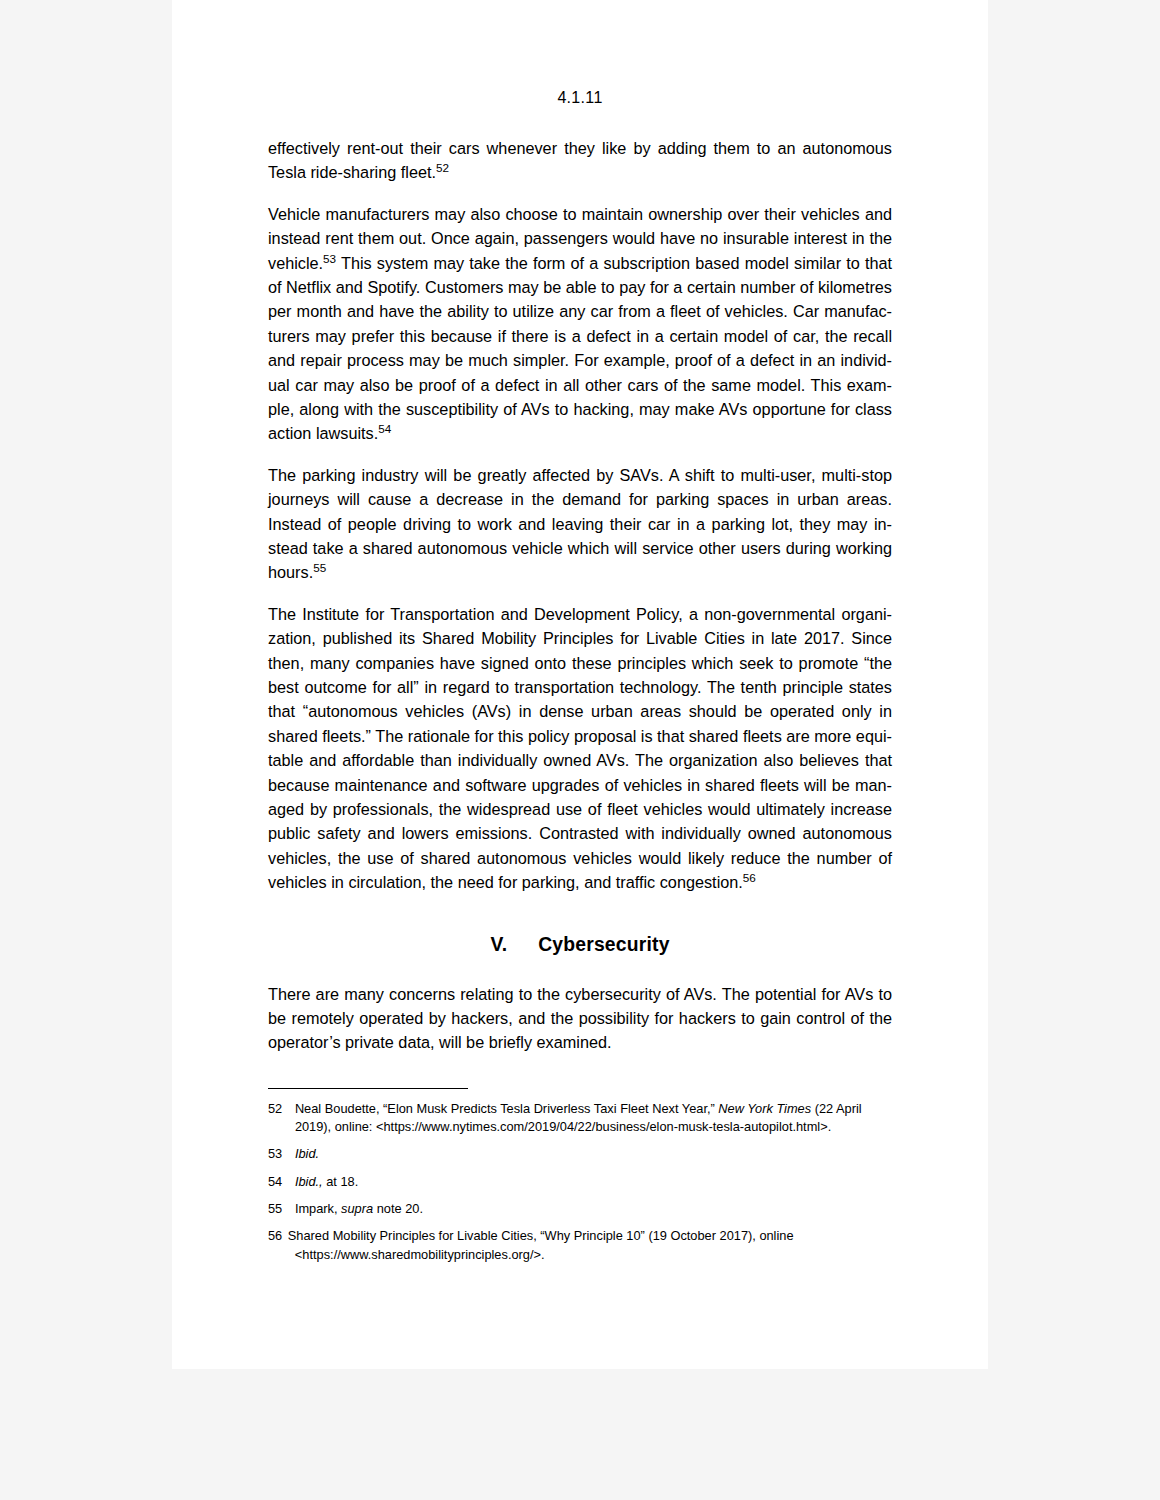4.1.11
effectively rent-out their cars whenever they like by adding them to an autonomous Tesla ride-sharing fleet.52
Vehicle manufacturers may also choose to maintain ownership over their vehicles and instead rent them out. Once again, passengers would have no insurable interest in the vehicle.53 This system may take the form of a subscription based model similar to that of Netflix and Spotify. Customers may be able to pay for a certain number of kilometres per month and have the ability to utilize any car from a fleet of vehicles. Car manufacturers may prefer this because if there is a defect in a certain model of car, the recall and repair process may be much simpler. For example, proof of a defect in an individual car may also be proof of a defect in all other cars of the same model. This example, along with the susceptibility of AVs to hacking, may make AVs opportune for class action lawsuits.54
The parking industry will be greatly affected by SAVs. A shift to multi-user, multi-stop journeys will cause a decrease in the demand for parking spaces in urban areas. Instead of people driving to work and leaving their car in a parking lot, they may instead take a shared autonomous vehicle which will service other users during working hours.55
The Institute for Transportation and Development Policy, a non-governmental organization, published its Shared Mobility Principles for Livable Cities in late 2017. Since then, many companies have signed onto these principles which seek to promote “the best outcome for all” in regard to transportation technology. The tenth principle states that “autonomous vehicles (AVs) in dense urban areas should be operated only in shared fleets.” The rationale for this policy proposal is that shared fleets are more equitable and affordable than individually owned AVs. The organization also believes that because maintenance and software upgrades of vehicles in shared fleets will be managed by professionals, the widespread use of fleet vehicles would ultimately increase public safety and lowers emissions. Contrasted with individually owned autonomous vehicles, the use of shared autonomous vehicles would likely reduce the number of vehicles in circulation, the need for parking, and traffic congestion.56
V. Cybersecurity
There are many concerns relating to the cybersecurity of AVs. The potential for AVs to be remotely operated by hackers, and the possibility for hackers to gain control of the operator’s private data, will be briefly examined.
52
Neal Boudette, “Elon Musk Predicts Tesla Driverless Taxi Fleet Next Year,” New York Times (22 April 2019), online: <https://www.nytimes.com/2019/04/22/business/elon-musk-tesla-autopilot.html>.
53
Ibid.
54
Ibid., at 18.
55
Impark, supra note 20.
56
Shared Mobility Principles for Livable Cities, “Why Principle 10” (19 October 2017), online<https://www.sharedmobilityprinciples.org/>.